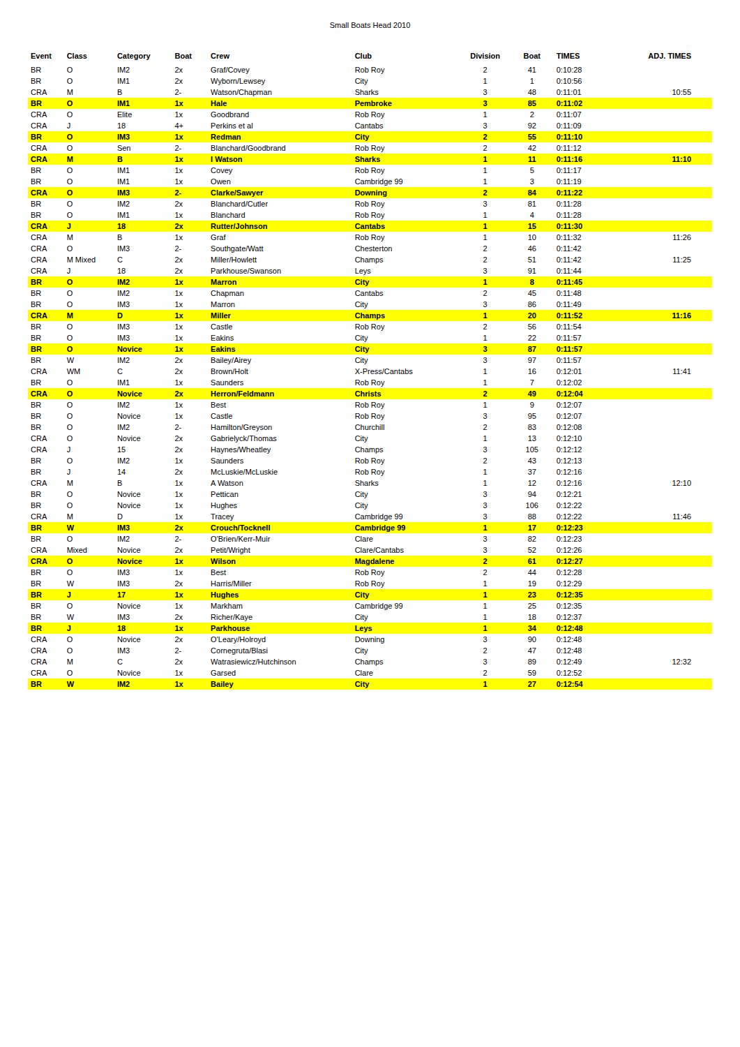Small Boats Head 2010
| Event | Class | Category | Boat | Crew | Club | Division | Boat | TIMES | ADJ. TIMES |
| --- | --- | --- | --- | --- | --- | --- | --- | --- | --- |
| BR | O | IM2 | 2x | Graf/Covey | Rob Roy | 2 | 41 | 0:10:28 | |
| BR | O | IM1 | 2x | Wyborn/Lewsey | City | 1 | 1 | 0:10:56 | |
| CRA | M | B | 2- | Watson/Chapman | Sharks | 3 | 48 | 0:11:01 | 10:55 |
| BR | O | IM1 | 1x | Hale | Pembroke | 3 | 85 | 0:11:02 | |
| CRA | O | Elite | 1x | Goodbrand | Rob Roy | 1 | 2 | 0:11:07 | |
| CRA | J | 18 | 4+ | Perkins et al | Cantabs | 3 | 92 | 0:11:09 | |
| BR | O | IM3 | 1x | Redman | City | 2 | 55 | 0:11:10 | |
| CRA | O | Sen | 2- | Blanchard/Goodbrand | Rob Roy | 2 | 42 | 0:11:12 | |
| CRA | M | B | 1x | I Watson | Sharks | 1 | 11 | 0:11:16 | 11:10 |
| BR | O | IM1 | 1x | Covey | Rob Roy | 1 | 5 | 0:11:17 | |
| BR | O | IM1 | 1x | Owen | Cambridge 99 | 1 | 3 | 0:11:19 | |
| CRA | O | IM3 | 2- | Clarke/Sawyer | Downing | 2 | 84 | 0:11:22 | |
| BR | O | IM2 | 2x | Blanchard/Cutler | Rob Roy | 3 | 81 | 0:11:28 | |
| BR | O | IM1 | 1x | Blanchard | Rob Roy | 1 | 4 | 0:11:28 | |
| CRA | J | 18 | 2x | Rutter/Johnson | Cantabs | 1 | 15 | 0:11:30 | |
| CRA | M | B | 1x | Graf | Rob Roy | 1 | 10 | 0:11:32 | 11:26 |
| CRA | O | IM3 | 2- | Southgate/Watt | Chesterton | 2 | 46 | 0:11:42 | |
| CRA | M Mixed | C | 2x | Miller/Howlett | Champs | 2 | 51 | 0:11:42 | 11:25 |
| CRA | J | 18 | 2x | Parkhouse/Swanson | Leys | 3 | 91 | 0:11:44 | |
| BR | O | IM2 | 1x | Marron | City | 1 | 8 | 0:11:45 | |
| BR | O | IM2 | 1x | Chapman | Cantabs | 2 | 45 | 0:11:48 | |
| BR | O | IM3 | 1x | Marron | City | 3 | 86 | 0:11:49 | |
| CRA | M | D | 1x | Miller | Champs | 1 | 20 | 0:11:52 | 11:16 |
| BR | O | IM3 | 1x | Castle | Rob Roy | 2 | 56 | 0:11:54 | |
| BR | O | IM3 | 1x | Eakins | City | 1 | 22 | 0:11:57 | |
| BR | O | Novice | 1x | Eakins | City | 3 | 87 | 0:11:57 | |
| BR | W | IM2 | 2x | Bailey/Airey | City | 3 | 97 | 0:11:57 | |
| CRA | WM | C | 2x | Brown/Holt | X-Press/Cantabs | 1 | 16 | 0:12:01 | 11:41 |
| BR | O | IM1 | 1x | Saunders | Rob Roy | 1 | 7 | 0:12:02 | |
| CRA | O | Novice | 2x | Herron/Feldmann | Christs | 2 | 49 | 0:12:04 | |
| BR | O | IM2 | 1x | Best | Rob Roy | 1 | 9 | 0:12:07 | |
| BR | O | Novice | 1x | Castle | Rob Roy | 3 | 95 | 0:12:07 | |
| BR | O | IM2 | 2- | Hamilton/Greyson | Churchill | 2 | 83 | 0:12:08 | |
| CRA | O | Novice | 2x | Gabrielyck/Thomas | City | 1 | 13 | 0:12:10 | |
| CRA | J | 15 | 2x | Haynes/Wheatley | Champs | 3 | 105 | 0:12:12 | |
| BR | O | IM2 | 1x | Saunders | Rob Roy | 2 | 43 | 0:12:13 | |
| BR | J | 14 | 2x | McLuskie/McLuskie | Rob Roy | 1 | 37 | 0:12:16 | |
| CRA | M | B | 1x | A Watson | Sharks | 1 | 12 | 0:12:16 | 12:10 |
| BR | O | Novice | 1x | Pettican | City | 3 | 94 | 0:12:21 | |
| BR | O | Novice | 1x | Hughes | City | 3 | 106 | 0:12:22 | |
| CRA | M | D | 1x | Tracey | Cambridge 99 | 3 | 88 | 0:12:22 | 11:46 |
| BR | W | IM3 | 2x | Crouch/Tocknell | Cambridge 99 | 1 | 17 | 0:12:23 | |
| BR | O | IM2 | 2- | O'Brien/Kerr-Muir | Clare | 3 | 82 | 0:12:23 | |
| CRA | Mixed | Novice | 2x | Petit/Wright | Clare/Cantabs | 3 | 52 | 0:12:26 | |
| CRA | O | Novice | 1x | Wilson | Magdalene | 2 | 61 | 0:12:27 | |
| BR | O | IM3 | 1x | Best | Rob Roy | 2 | 44 | 0:12:28 | |
| BR | W | IM3 | 2x | Harris/Miller | Rob Roy | 1 | 19 | 0:12:29 | |
| BR | J | 17 | 1x | Hughes | City | 1 | 23 | 0:12:35 | |
| BR | O | Novice | 1x | Markham | Cambridge 99 | 1 | 25 | 0:12:35 | |
| BR | W | IM3 | 2x | Richer/Kaye | City | 1 | 18 | 0:12:37 | |
| BR | J | 18 | 1x | Parkhouse | Leys | 1 | 34 | 0:12:48 | |
| CRA | O | Novice | 2x | O'Leary/Holroyd | Downing | 3 | 90 | 0:12:48 | |
| CRA | O | IM3 | 2- | Cornegruta/Blasi | City | 2 | 47 | 0:12:48 | |
| CRA | M | C | 2x | Watrasiewicz/Hutchinson | Champs | 3 | 89 | 0:12:49 | 12:32 |
| CRA | O | Novice | 1x | Garsed | Clare | 2 | 59 | 0:12:52 | |
| BR | W | IM2 | 1x | Bailey | City | 1 | 27 | 0:12:54 | |